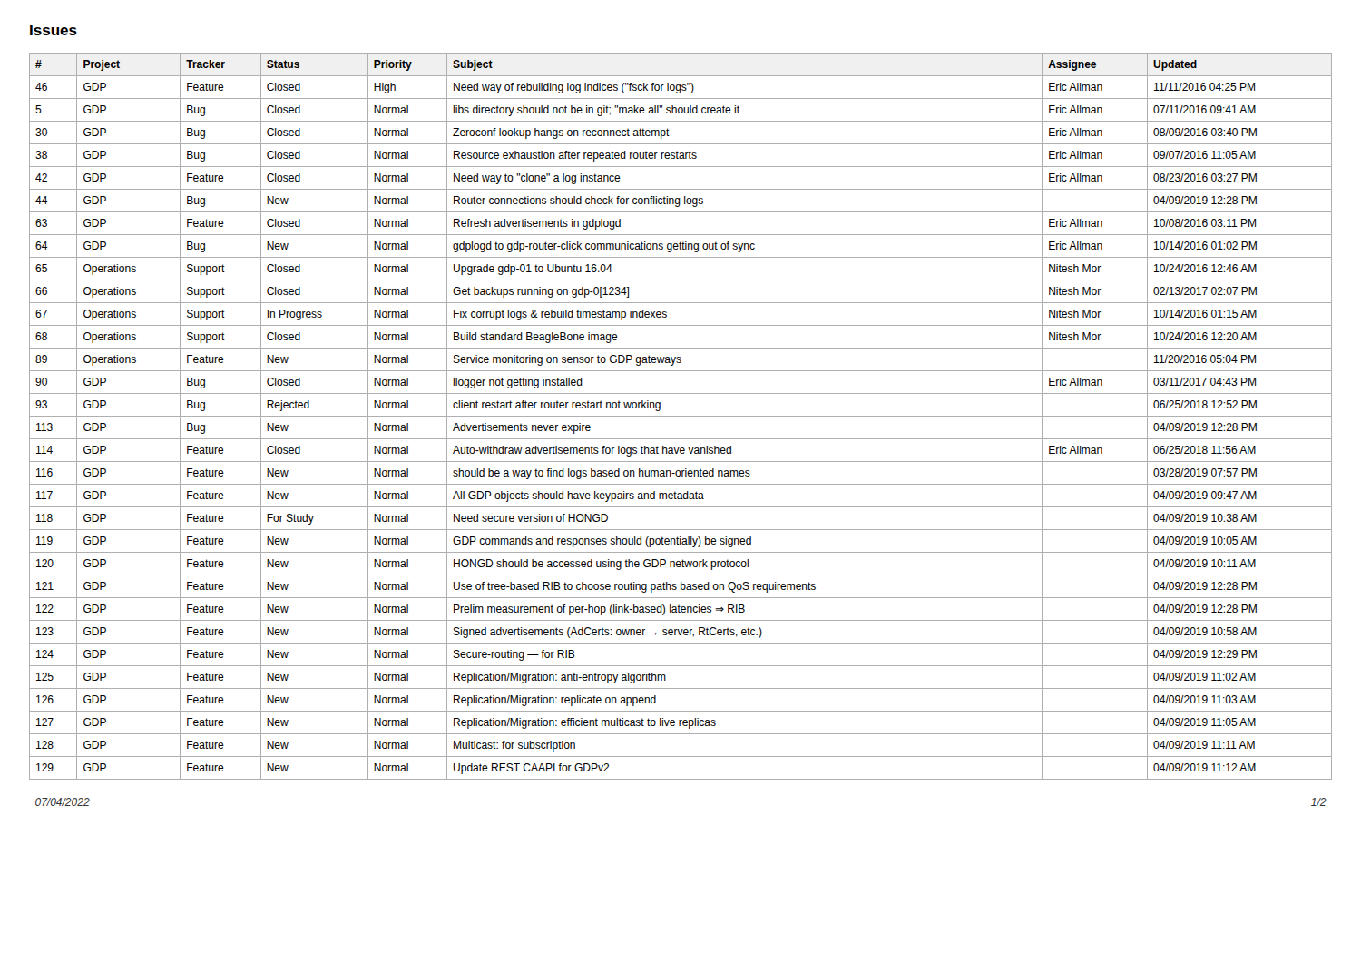Issues
| # | Project | Tracker | Status | Priority | Subject | Assignee | Updated |
| --- | --- | --- | --- | --- | --- | --- | --- |
| 46 | GDP | Feature | Closed | High | Need way of rebuilding log indices ("fsck for logs") | Eric Allman | 11/11/2016 04:25 PM |
| 5 | GDP | Bug | Closed | Normal | libs directory should not be in git; "make all" should create it | Eric Allman | 07/11/2016 09:41 AM |
| 30 | GDP | Bug | Closed | Normal | Zeroconf lookup hangs on reconnect attempt | Eric Allman | 08/09/2016 03:40 PM |
| 38 | GDP | Bug | Closed | Normal | Resource exhaustion after repeated router restarts | Eric Allman | 09/07/2016 11:05 AM |
| 42 | GDP | Feature | Closed | Normal | Need way to "clone" a log instance | Eric Allman | 08/23/2016 03:27 PM |
| 44 | GDP | Bug | New | Normal | Router connections should check for conflicting logs | | 04/09/2019 12:28 PM |
| 63 | GDP | Feature | Closed | Normal | Refresh advertisements in gdplogd | Eric Allman | 10/08/2016 03:11 PM |
| 64 | GDP | Bug | New | Normal | gdplogd to gdp-router-click communications getting out of sync | Eric Allman | 10/14/2016 01:02 PM |
| 65 | Operations | Support | Closed | Normal | Upgrade gdp-01 to Ubuntu 16.04 | Nitesh Mor | 10/24/2016 12:46 AM |
| 66 | Operations | Support | Closed | Normal | Get backups running on gdp-0[1234] | Nitesh Mor | 02/13/2017 02:07 PM |
| 67 | Operations | Support | In Progress | Normal | Fix corrupt logs & rebuild timestamp indexes | Nitesh Mor | 10/14/2016 01:15 AM |
| 68 | Operations | Support | Closed | Normal | Build standard BeagleBone image | Nitesh Mor | 10/24/2016 12:20 AM |
| 89 | Operations | Feature | New | Normal | Service monitoring on sensor to GDP gateways | | 11/20/2016 05:04 PM |
| 90 | GDP | Bug | Closed | Normal | llogger not getting installed | Eric Allman | 03/11/2017 04:43 PM |
| 93 | GDP | Bug | Rejected | Normal | client restart after router restart not working | | 06/25/2018 12:52 PM |
| 113 | GDP | Bug | New | Normal | Advertisements never expire | | 04/09/2019 12:28 PM |
| 114 | GDP | Feature | Closed | Normal | Auto-withdraw advertisements for logs that have vanished | Eric Allman | 06/25/2018 11:56 AM |
| 116 | GDP | Feature | New | Normal | should be a way to find logs based on human-oriented names | | 03/28/2019 07:57 PM |
| 117 | GDP | Feature | New | Normal | All GDP objects should have keypairs and metadata | | 04/09/2019 09:47 AM |
| 118 | GDP | Feature | For Study | Normal | Need secure version of HONGD | | 04/09/2019 10:38 AM |
| 119 | GDP | Feature | New | Normal | GDP commands and responses should (potentially) be signed | | 04/09/2019 10:05 AM |
| 120 | GDP | Feature | New | Normal | HONGD should be accessed using the GDP network protocol | | 04/09/2019 10:11 AM |
| 121 | GDP | Feature | New | Normal | Use of tree-based RIB to choose routing paths based on QoS requirements | | 04/09/2019 12:28 PM |
| 122 | GDP | Feature | New | Normal | Prelim measurement of per-hop (link-based) latencies ⇒ RIB | | 04/09/2019 12:28 PM |
| 123 | GDP | Feature | New | Normal | Signed advertisements (AdCerts: owner → server, RtCerts, etc.) | | 04/09/2019 10:58 AM |
| 124 | GDP | Feature | New | Normal | Secure-routing — for RIB | | 04/09/2019 12:29 PM |
| 125 | GDP | Feature | New | Normal | Replication/Migration: anti-entropy algorithm | | 04/09/2019 11:02 AM |
| 126 | GDP | Feature | New | Normal | Replication/Migration: replicate on append | | 04/09/2019 11:03 AM |
| 127 | GDP | Feature | New | Normal | Replication/Migration: efficient multicast to live replicas | | 04/09/2019 11:05 AM |
| 128 | GDP | Feature | New | Normal | Multicast: for subscription | | 04/09/2019 11:11 AM |
| 129 | GDP | Feature | New | Normal | Update REST CAAPI for GDPv2 | | 04/09/2019 11:12 AM |
| 07/04/2022 | 1/2 |